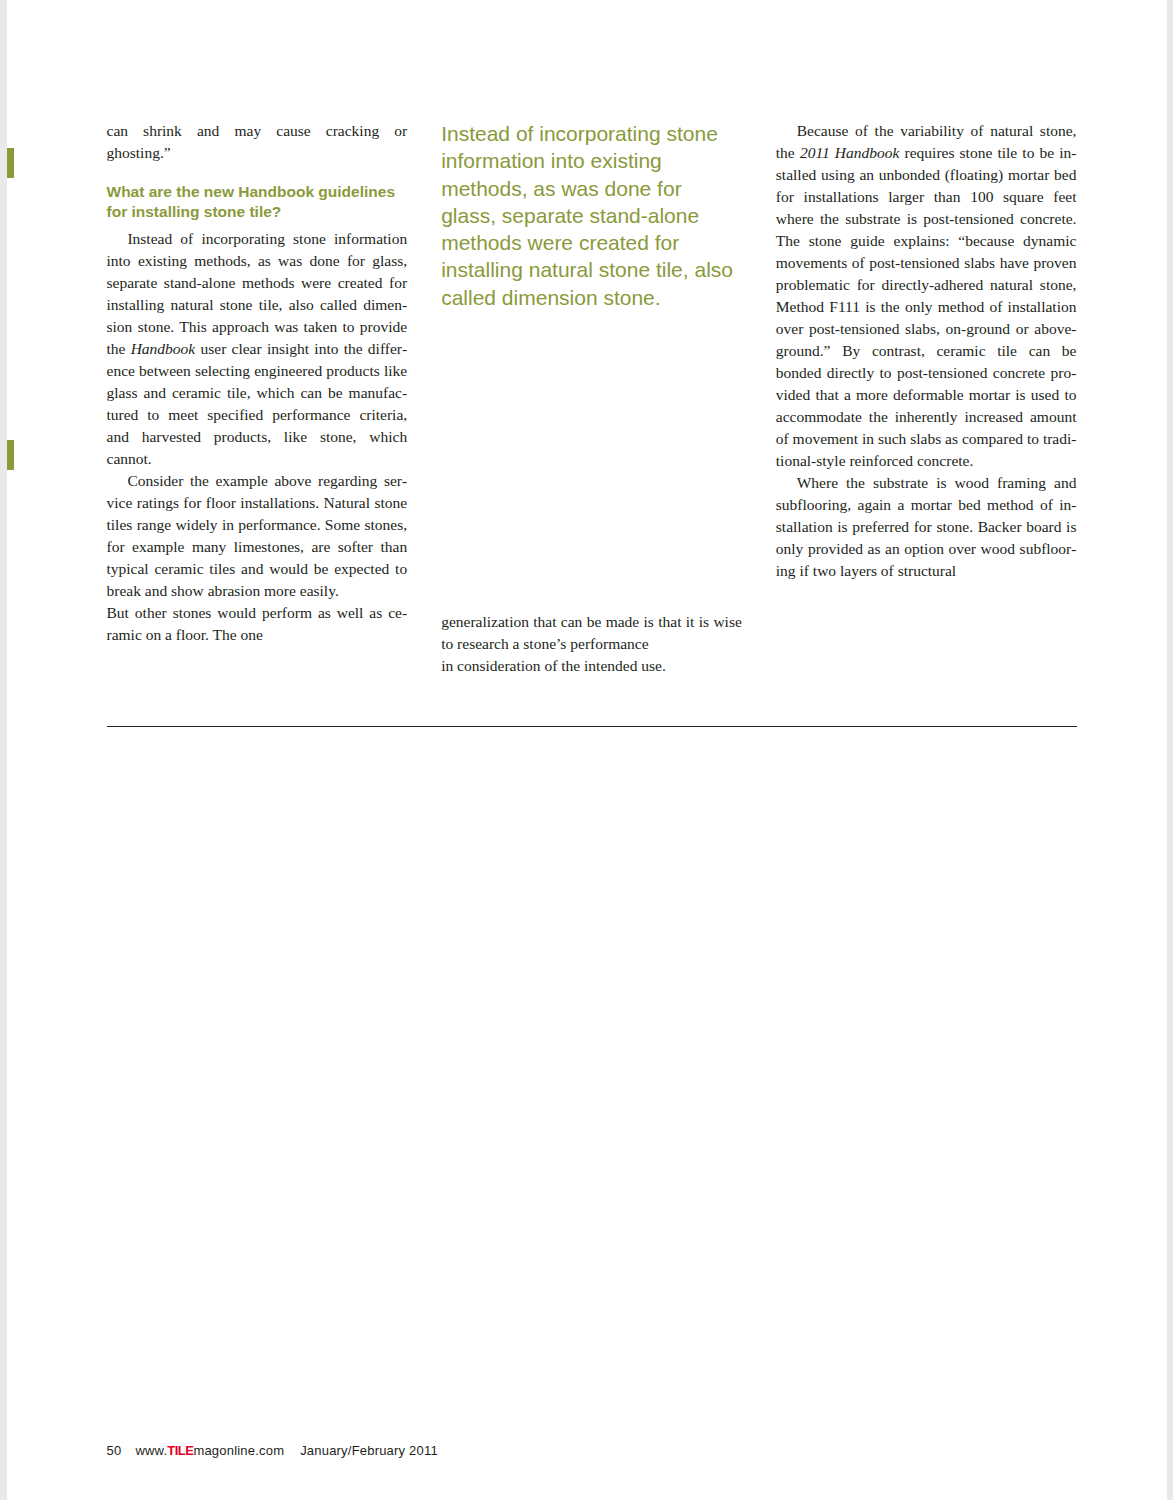can shrink and may cause cracking or ghosting.”
What are the new Handbook guidelines for installing stone tile?
Instead of incorporating stone information into existing methods, as was done for glass, separate stand-alone methods were created for installing natural stone tile, also called dimension stone. This approach was taken to provide the Handbook user clear insight into the difference between selecting engineered products like glass and ceramic tile, which can be manufactured to meet specified performance criteria, and harvested products, like stone, which cannot.
Consider the example above regarding service ratings for floor installations. Natural stone tiles range widely in performance. Some stones, for example many limestones, are softer than typical ceramic tiles and would be expected to break and show abrasion more easily.
But other stones would perform as well as ceramic on a floor. The one
Instead of incorporating stone information into existing methods, as was done for glass, separate stand-alone methods were created for installing natural stone tile, also called dimension stone.
generalization that can be made is that it is wise to research a stone’s performance
in consideration of the intended use.
Because of the variability of natural stone, the 2011 Handbook requires stone tile to be installed using an unbonded (floating) mortar bed for installations larger than 100 square feet where the substrate is post-tensioned concrete. The stone guide explains: “because dynamic movements of post-tensioned slabs have proven problematic for directly-adhered natural stone, Method F111 is the only method of installation over post-tensioned slabs, on-ground or above-ground.” By contrast, ceramic tile can be bonded directly to post-tensioned concrete provided that a more deformable mortar is used to accommodate the inherently increased amount of movement in such slabs as compared to traditional-style reinforced concrete.
Where the substrate is wood framing and subflooring, again a mortar bed method of installation is preferred for stone. Backer board is only provided as an option over wood subflooring if two layers of structural
50 www.TILEmagonline.com January/February 2011